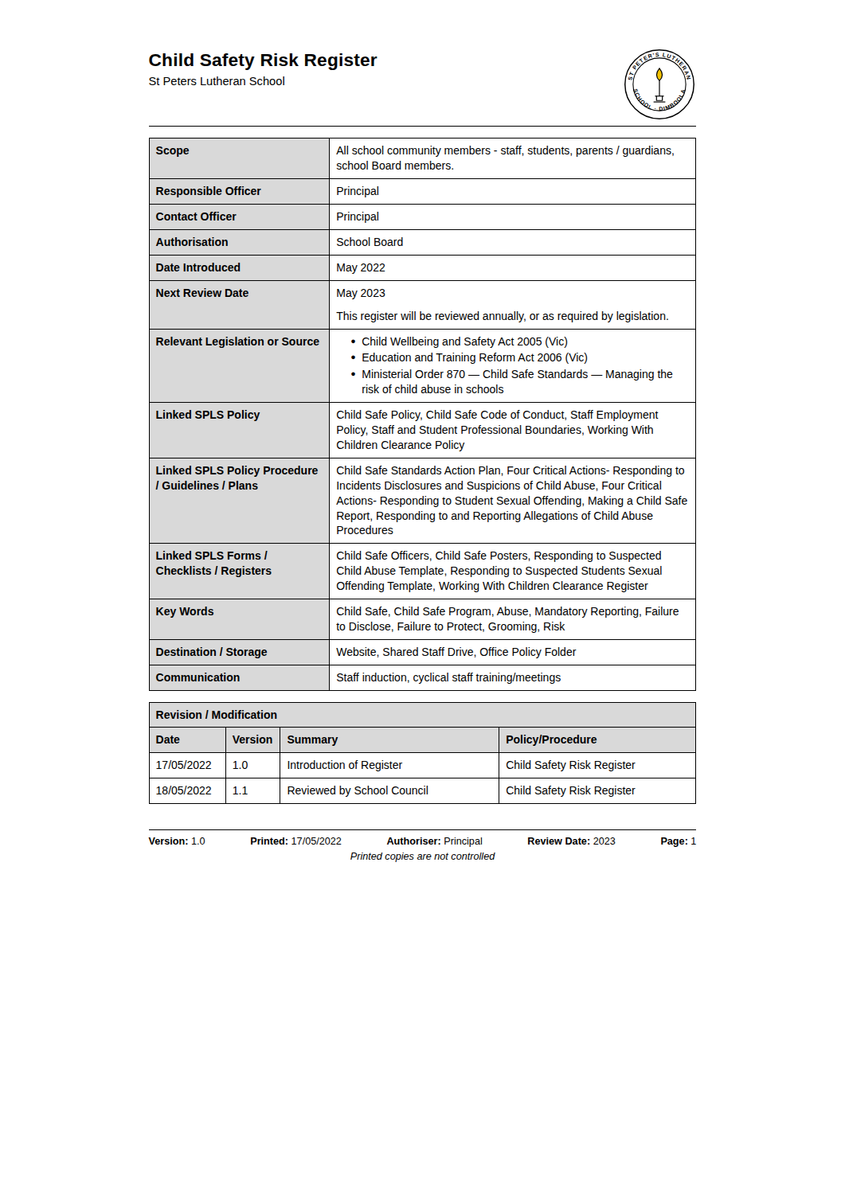Child Safety Risk Register
St Peters Lutheran School
ST PETER'S LUTHERAN SCHOOL · DIMBOOLA
| Scope | All school community members - staff, students, parents / guardians, school Board members. |
| Responsible Officer | Principal |
| Contact Officer | Principal |
| Authorisation | School Board |
| Date Introduced | May 2022 |
| Next Review Date | May 2023 This register will be reviewed annually, or as required by legislation. |
| Relevant Legislation or Source | Child Wellbeing and Safety Act 2005 (Vic) Education and Training Reform Act 2006 (Vic) Ministerial Order 870 — Child Safe Standards — Managing the risk of child abuse in schools |
| Linked SPLS Policy | Child Safe Policy, Child Safe Code of Conduct, Staff Employment Policy, Staff and Student Professional Boundaries, Working With Children Clearance Policy |
| Linked SPLS Policy Procedure / Guidelines / Plans | Child Safe Standards Action Plan, Four Critical Actions- Responding to Incidents Disclosures and Suspicions of Child Abuse, Four Critical Actions- Responding to Student Sexual Offending, Making a Child Safe Report, Responding to and Reporting Allegations of Child Abuse Procedures |
| Linked SPLS Forms / Checklists / Registers | Child Safe Officers, Child Safe Posters, Responding to Suspected Child Abuse Template, Responding to Suspected Students Sexual Offending Template, Working With Children Clearance Register |
| Key Words | Child Safe, Child Safe Program, Abuse, Mandatory Reporting, Failure to Disclose, Failure to Protect, Grooming, Risk |
| Destination / Storage | Website, Shared Staff Drive, Office Policy Folder |
| Communication | Staff induction, cyclical staff training/meetings |
| Revision / Modification |
| Date | Version | Summary | Policy/Procedure |
| 17/05/2022 | 1.0 | Introduction of Register | Child Safety Risk Register |
| 18/05/2022 | 1.1 | Reviewed by School Council | Child Safety Risk Register |
Version: 1.0 Printed: 17/05/2022 Authoriser: Principal Review Date: 2023 Page: 1
Printed copies are not controlled